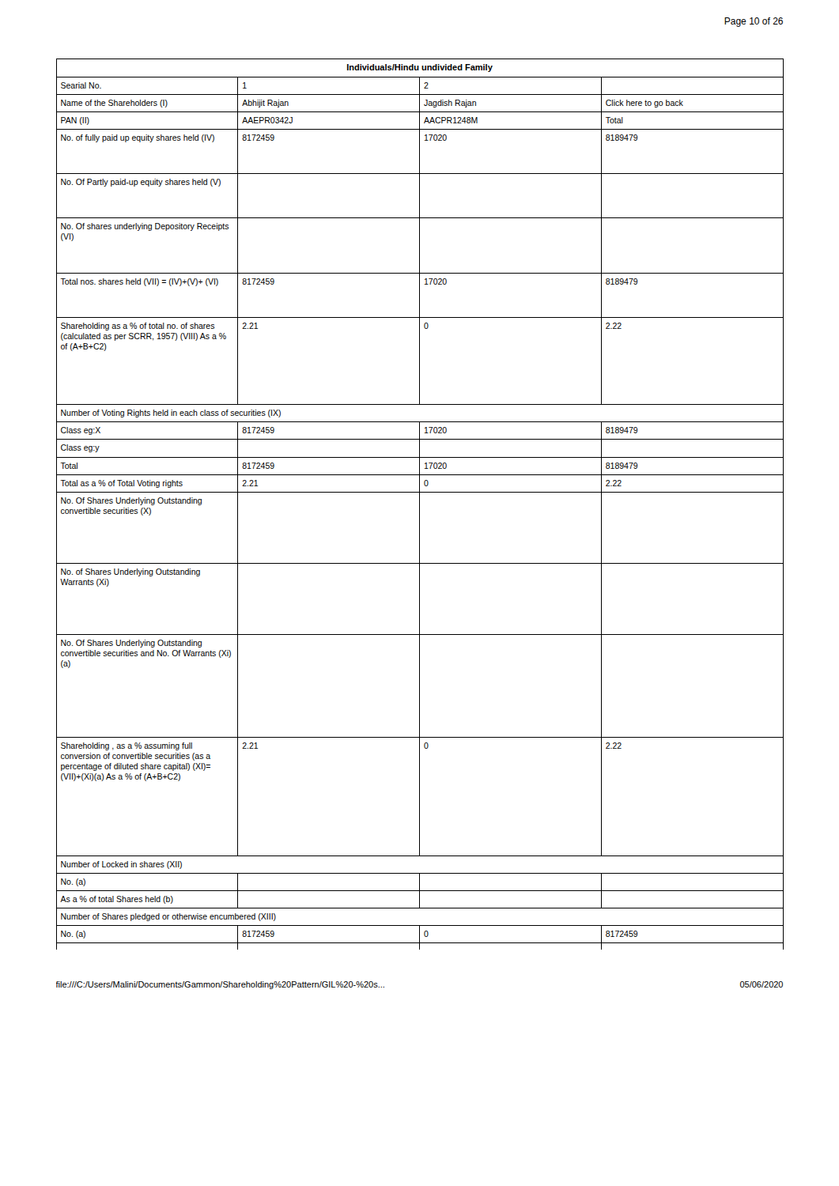Page 10 of 26
| Individuals/Hindu undivided Family |
| --- |
| Searial No. | 1 | 2 | |
| Name of the Shareholders (I) | Abhijit Rajan | Jagdish Rajan | Click here to go back |
| PAN (II) | AAEPR0342J | AACPR1248M | Total |
| No. of fully paid up equity shares held (IV) | 8172459 | 17020 | 8189479 |
| No. Of Partly paid-up equity shares held (V) | | | |
| No. Of shares underlying Depository Receipts (VI) | | | |
| Total nos. shares held (VII) = (IV)+(V)+ (VI) | 8172459 | 17020 | 8189479 |
| Shareholding as a % of total no. of shares (calculated as per SCRR, 1957) (VIII) As a % of (A+B+C2) | 2.21 | 0 | 2.22 |
| Number of Voting Rights held in each class of securities (IX) |
| Class eg:X | 8172459 | 17020 | 8189479 |
| Class eg:y | | | |
| Total | 8172459 | 17020 | 8189479 |
| Total as a % of Total Voting rights | 2.21 | 0 | 2.22 |
| No. Of Shares Underlying Outstanding convertible securities (X) | | | |
| No. of Shares Underlying Outstanding Warrants (Xi) | | | |
| No. Of Shares Underlying Outstanding convertible securities and No. Of Warrants (Xi) (a) | | | |
| Shareholding , as a % assuming full conversion of convertible securities (as a percentage of diluted share capital) (XI)= (VII)+(Xi)(a) As a % of (A+B+C2) | 2.21 | 0 | 2.22 |
| Number of Locked in shares (XII) |
| No. (a) | | | |
| As a % of total Shares held (b) | | | |
| Number of Shares pledged or otherwise encumbered (XIII) |
| No. (a) | 8172459 | 0 | 8172459 |
file:///C:/Users/Malini/Documents/Gammon/Shareholding%20Pattern/GIL%20-%20s...
05/06/2020